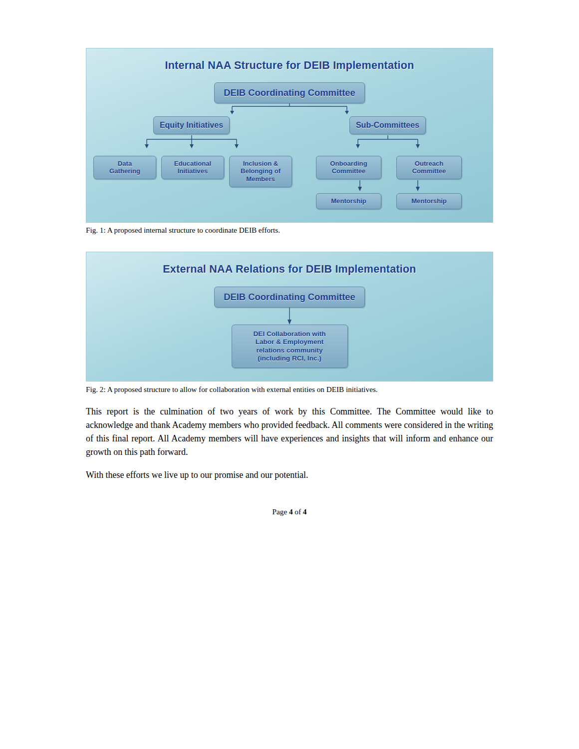Internal NAA Structure for DEIB Implementation
DEIB Coordinating Committee
Equity Initiatives
Sub-Committees
Data
Gathering Educational
Initiatives Inclusion &
Belonging of
Members
Onboarding
Committee Outreach
Committee
Mentorship Mentorship
Fig. 1: A proposed internal structure to coordinate DEIB efforts.
External NAA Relations for DEIB Implementation
DEIB Coordinating Committee
DEI Collaboration with
Labor & Employment
relations community
(including RCI, Inc.)
Fig. 2: A proposed structure to allow for collaboration with external entities on DEIB initiatives.
This report is the culmination of two years of work by this Committee. The Committee would like to acknowledge and thank Academy members who provided feedback. All comments were considered in the writing of this final report. All Academy members will have experiences and insights that will inform and enhance our growth on this path forward.
With these efforts we live up to our promise and our potential.
Page 4 of 4